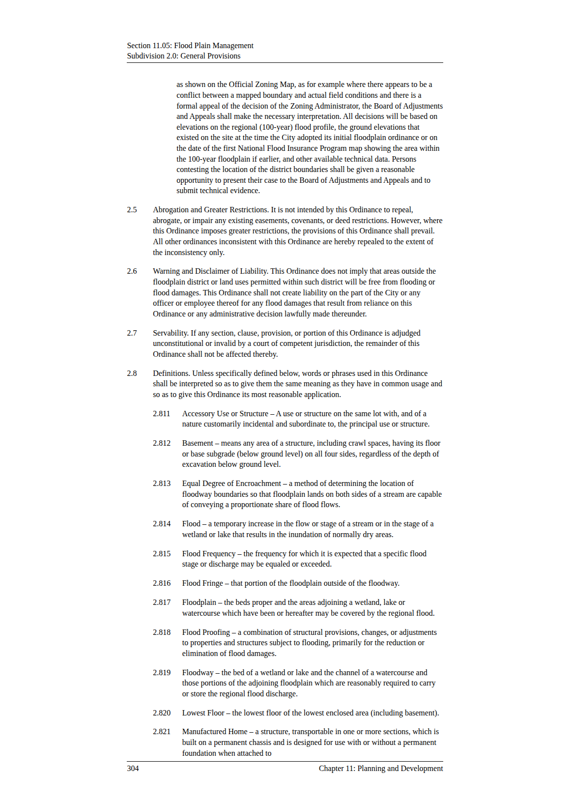Section 11.05: Flood Plain Management
Subdivision 2.0: General Provisions
as shown on the Official Zoning Map, as for example where there appears to be a conflict between a mapped boundary and actual field conditions and there is a formal appeal of the decision of the Zoning Administrator, the Board of Adjustments and Appeals shall make the necessary interpretation. All decisions will be based on elevations on the regional (100-year) flood profile, the ground elevations that existed on the site at the time the City adopted its initial floodplain ordinance or on the date of the first National Flood Insurance Program map showing the area within the 100-year floodplain if earlier, and other available technical data. Persons contesting the location of the district boundaries shall be given a reasonable opportunity to present their case to the Board of Adjustments and Appeals and to submit technical evidence.
2.5 Abrogation and Greater Restrictions. It is not intended by this Ordinance to repeal, abrogate, or impair any existing easements, covenants, or deed restrictions. However, where this Ordinance imposes greater restrictions, the provisions of this Ordinance shall prevail. All other ordinances inconsistent with this Ordinance are hereby repealed to the extent of the inconsistency only.
2.6 Warning and Disclaimer of Liability. This Ordinance does not imply that areas outside the floodplain district or land uses permitted within such district will be free from flooding or flood damages. This Ordinance shall not create liability on the part of the City or any officer or employee thereof for any flood damages that result from reliance on this Ordinance or any administrative decision lawfully made thereunder.
2.7 Servability. If any section, clause, provision, or portion of this Ordinance is adjudged unconstitutional or invalid by a court of competent jurisdiction, the remainder of this Ordinance shall not be affected thereby.
2.8 Definitions. Unless specifically defined below, words or phrases used in this Ordinance shall be interpreted so as to give them the same meaning as they have in common usage and so as to give this Ordinance its most reasonable application.
2.811 Accessory Use or Structure – A use or structure on the same lot with, and of a nature customarily incidental and subordinate to, the principal use or structure.
2.812 Basement – means any area of a structure, including crawl spaces, having its floor or base subgrade (below ground level) on all four sides, regardless of the depth of excavation below ground level.
2.813 Equal Degree of Encroachment – a method of determining the location of floodway boundaries so that floodplain lands on both sides of a stream are capable of conveying a proportionate share of flood flows.
2.814 Flood – a temporary increase in the flow or stage of a stream or in the stage of a wetland or lake that results in the inundation of normally dry areas.
2.815 Flood Frequency – the frequency for which it is expected that a specific flood stage or discharge may be equaled or exceeded.
2.816 Flood Fringe – that portion of the floodplain outside of the floodway.
2.817 Floodplain – the beds proper and the areas adjoining a wetland, lake or watercourse which have been or hereafter may be covered by the regional flood.
2.818 Flood Proofing – a combination of structural provisions, changes, or adjustments to properties and structures subject to flooding, primarily for the reduction or elimination of flood damages.
2.819 Floodway – the bed of a wetland or lake and the channel of a watercourse and those portions of the adjoining floodplain which are reasonably required to carry or store the regional flood discharge.
2.820 Lowest Floor – the lowest floor of the lowest enclosed area (including basement).
2.821 Manufactured Home – a structure, transportable in one or more sections, which is built on a permanent chassis and is designed for use with or without a permanent foundation when attached to
304 Chapter 11: Planning and Development